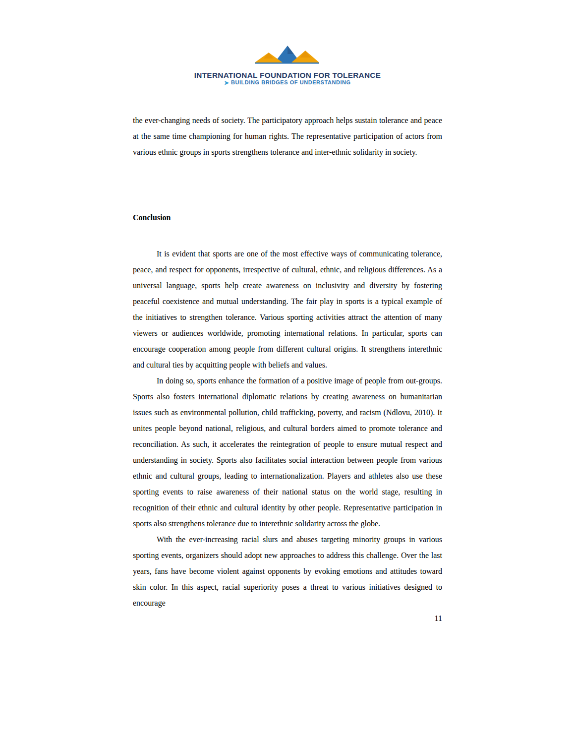INTERNATIONAL FOUNDATION FOR TOLERANCE
➤BUILDING BRIDGES OF UNDERSTANDING
the ever-changing needs of society. The participatory approach helps sustain tolerance and peace at the same time championing for human rights. The representative participation of actors from various ethnic groups in sports strengthens tolerance and inter-ethnic solidarity in society.
Conclusion
It is evident that sports are one of the most effective ways of communicating tolerance, peace, and respect for opponents, irrespective of cultural, ethnic, and religious differences. As a universal language, sports help create awareness on inclusivity and diversity by fostering peaceful coexistence and mutual understanding. The fair play in sports is a typical example of the initiatives to strengthen tolerance. Various sporting activities attract the attention of many viewers or audiences worldwide, promoting international relations. In particular, sports can encourage cooperation among people from different cultural origins. It strengthens interethnic and cultural ties by acquitting people with beliefs and values.
In doing so, sports enhance the formation of a positive image of people from out-groups. Sports also fosters international diplomatic relations by creating awareness on humanitarian issues such as environmental pollution, child trafficking, poverty, and racism (Ndlovu, 2010). It unites people beyond national, religious, and cultural borders aimed to promote tolerance and reconciliation. As such, it accelerates the reintegration of people to ensure mutual respect and understanding in society. Sports also facilitates social interaction between people from various ethnic and cultural groups, leading to internationalization. Players and athletes also use these sporting events to raise awareness of their national status on the world stage, resulting in recognition of their ethnic and cultural identity by other people. Representative participation in sports also strengthens tolerance due to interethnic solidarity across the globe.
With the ever-increasing racial slurs and abuses targeting minority groups in various sporting events, organizers should adopt new approaches to address this challenge. Over the last years, fans have become violent against opponents by evoking emotions and attitudes toward skin color. In this aspect, racial superiority poses a threat to various initiatives designed to encourage
11